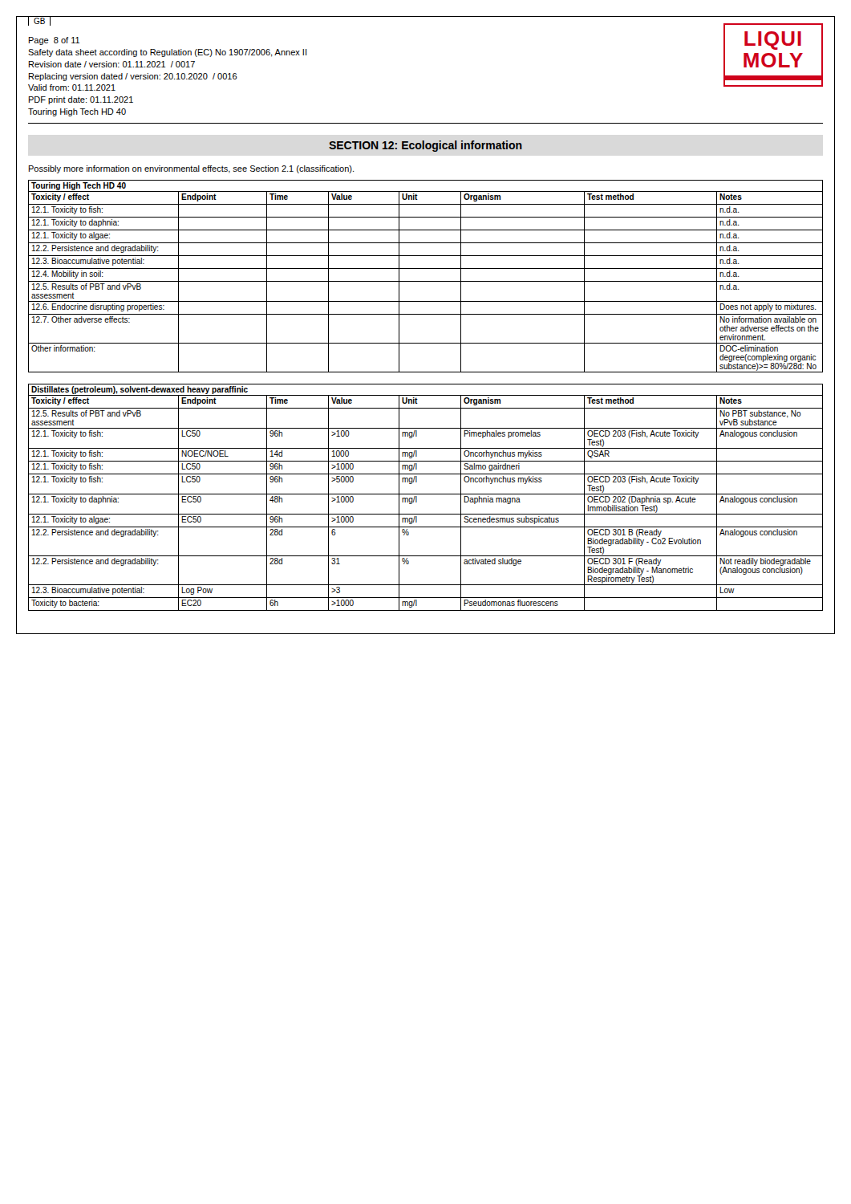GB
LIQUI
MOLY
Page 8 of 11
Safety data sheet according to Regulation (EC) No 1907/2006, Annex II
Revision date / version: 01.11.2021 / 0017
Replacing version dated / version: 20.10.2020 / 0016
Valid from: 01.11.2021
PDF print date: 01.11.2021
Touring High Tech HD 40
SECTION 12: Ecological information
Possibly more information on environmental effects, see Section 2.1 (classification).
Touring High Tech HD 40
| Toxicity / effect | Endpoint | Time | Value | Unit | Organism | Test method | Notes |
| --- | --- | --- | --- | --- | --- | --- | --- |
| 12.1. Toxicity to fish: | | | | | | | n.d.a. |
| 12.1. Toxicity to daphnia: | | | | | | | n.d.a. |
| 12.1. Toxicity to algae: | | | | | | | n.d.a. |
| 12.2. Persistence and degradability: | | | | | | | n.d.a. |
| 12.3. Bioaccumulative potential: | | | | | | | n.d.a. |
| 12.4. Mobility in soil: | | | | | | | n.d.a. |
| 12.5. Results of PBT and vPvB assessment | | | | | | | n.d.a. |
| 12.6. Endocrine disrupting properties: | | | | | | | Does not apply to mixtures. |
| 12.7. Other adverse effects: | | | | | | | No information available on other adverse effects on the environment. |
| Other information: | | | | | | | DOC-elimination degree(complexing organic substance)>= 80%/28d: No |
Distillates (petroleum), solvent-dewaxed heavy paraffinic
| Toxicity / effect | Endpoint | Time | Value | Unit | Organism | Test method | Notes |
| --- | --- | --- | --- | --- | --- | --- | --- |
| 12.5. Results of PBT and vPvB assessment | | | | | | | No PBT substance, No vPvB substance |
| 12.1. Toxicity to fish: | LC50 | 96h | >100 | mg/l | Pimephales promelas | OECD 203 (Fish, Acute Toxicity Test) | Analogous conclusion |
| 12.1. Toxicity to fish: | NOEC/NOEL | 14d | 1000 | mg/l | Oncorhynchus mykiss | QSAR | |
| 12.1. Toxicity to fish: | LC50 | 96h | >1000 | mg/l | Salmo gairdneri | | |
| 12.1. Toxicity to fish: | LC50 | 96h | >5000 | mg/l | Oncorhynchus mykiss | OECD 203 (Fish, Acute Toxicity Test) | |
| 12.1. Toxicity to daphnia: | EC50 | 48h | >1000 | mg/l | Daphnia magna | OECD 202 (Daphnia sp. Acute Immobilisation Test) | Analogous conclusion |
| 12.1. Toxicity to algae: | EC50 | 96h | >1000 | mg/l | Scenedesmus subspicatus | | |
| 12.2. Persistence and degradability: | | 28d | 6 | % | | OECD 301 B (Ready Biodegradability - Co2 Evolution Test) | Analogous conclusion |
| 12.2. Persistence and degradability: | | 28d | 31 | % | activated sludge | OECD 301 F (Ready Biodegradability - Manometric Respirometry Test) | Not readily biodegradable (Analogous conclusion) |
| 12.3. Bioaccumulative potential: | Log Pow | | >3 | | | | Low |
| Toxicity to bacteria: | EC20 | 6h | >1000 | mg/l | Pseudomonas fluorescens | | |